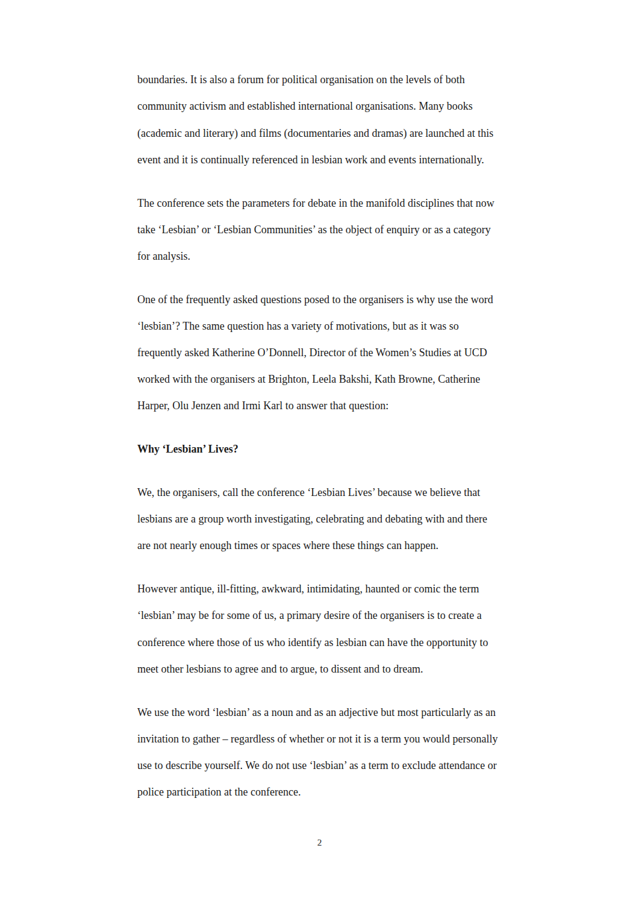boundaries. It is also a forum for political organisation on the levels of both community activism and established international organisations. Many books (academic and literary) and films (documentaries and dramas) are launched at this event and it is continually referenced in lesbian work and events internationally.
The conference sets the parameters for debate in the manifold disciplines that now take ‘Lesbian’ or ‘Lesbian Communities’ as the object of enquiry or as a category for analysis.
One of the frequently asked questions posed to the organisers is why use the word ‘lesbian’? The same question has a variety of motivations, but as it was so frequently asked Katherine O’Donnell, Director of the Women’s Studies at UCD worked with the organisers at Brighton, Leela Bakshi, Kath Browne, Catherine Harper, Olu Jenzen and Irmi Karl to answer that question:
Why ‘Lesbian’ Lives?
We, the organisers, call the conference ‘Lesbian Lives’ because we believe that lesbians are a group worth investigating, celebrating and debating with and there are not nearly enough times or spaces where these things can happen.
However antique, ill-fitting, awkward, intimidating, haunted or comic the term ‘lesbian’ may be for some of us, a primary desire of the organisers is to create a conference where those of us who identify as lesbian can have the opportunity to meet other lesbians to agree and to argue, to dissent and to dream.
We use the word ‘lesbian’ as a noun and as an adjective but most particularly as an invitation to gather – regardless of whether or not it is a term you would personally use to describe yourself. We do not use ‘lesbian’ as a term to exclude attendance or police participation at the conference.
2